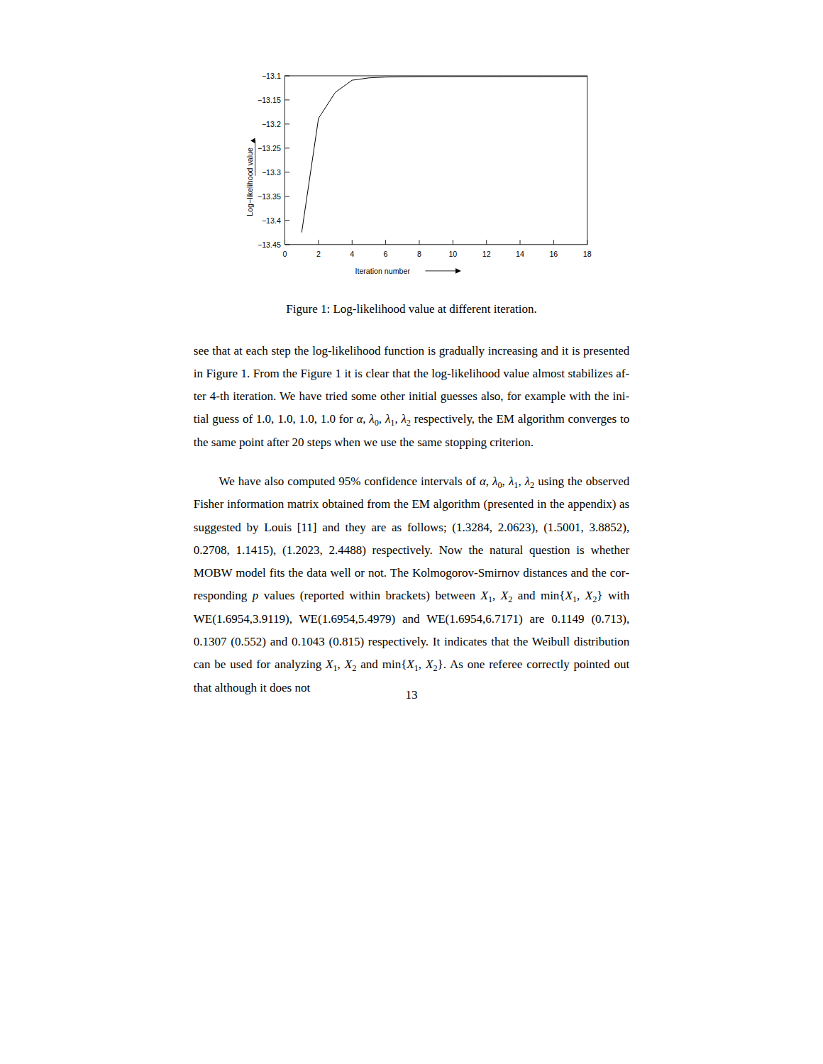−13.1 −13.15 −13.2 −13.25 −13.3 −13.35 −13.4 −13.45 0 2 4 6 8 10 12 14 16 18 Log−likelihood value Iteration number
Figure 1: Log-likelihood value at different iteration.
see that at each step the log-likelihood function is gradually increasing and it is presented in Figure 1. From the Figure 1 it is clear that the log-likelihood value almost stabilizes after 4-th iteration. We have tried some other initial guesses also, for example with the initial guess of 1.0, 1.0, 1.0, 1.0 for α, λ0, λ1, λ2 respectively, the EM algorithm converges to the same point after 20 steps when we use the same stopping criterion.
We have also computed 95% confidence intervals of α, λ0, λ1, λ2 using the observed Fisher information matrix obtained from the EM algorithm (presented in the appendix) as suggested by Louis [11] and they are as follows; (1.3284, 2.0623), (1.5001, 3.8852), 0.2708, 1.1415), (1.2023, 2.4488) respectively. Now the natural question is whether MOBW model fits the data well or not. The Kolmogorov-Smirnov distances and the corresponding p values (reported within brackets) between X1, X2 and min{X1, X2} with WE(1.6954,3.9119), WE(1.6954,5.4979) and WE(1.6954,6.7171) are 0.1149 (0.713), 0.1307 (0.552) and 0.1043 (0.815) respectively. It indicates that the Weibull distribution can be used for analyzing X1, X2 and min{X1, X2}. As one referee correctly pointed out that although it does not
13